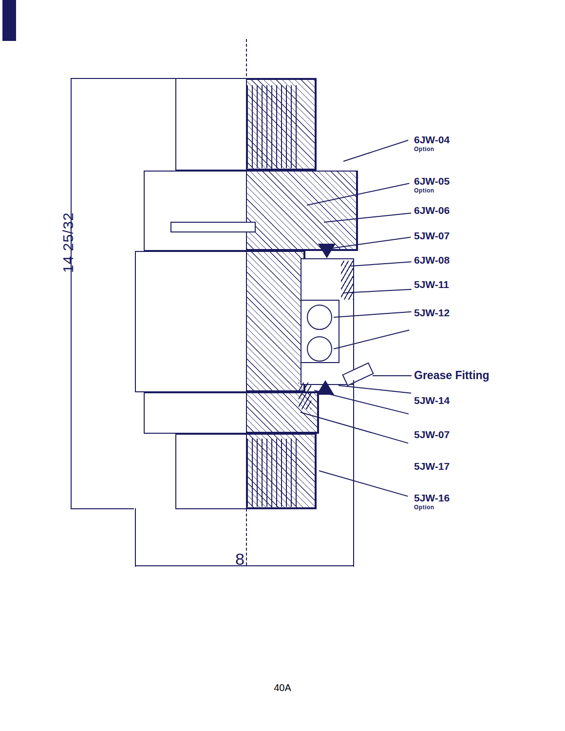14 25/32
8
6JW-04Option
6JW-05Option
6JW-06
5JW-07
6JW-08
5JW-11
5JW-12
Grease Fitting
5JW-14
5JW-07
5JW-17
5JW-16Option
40A